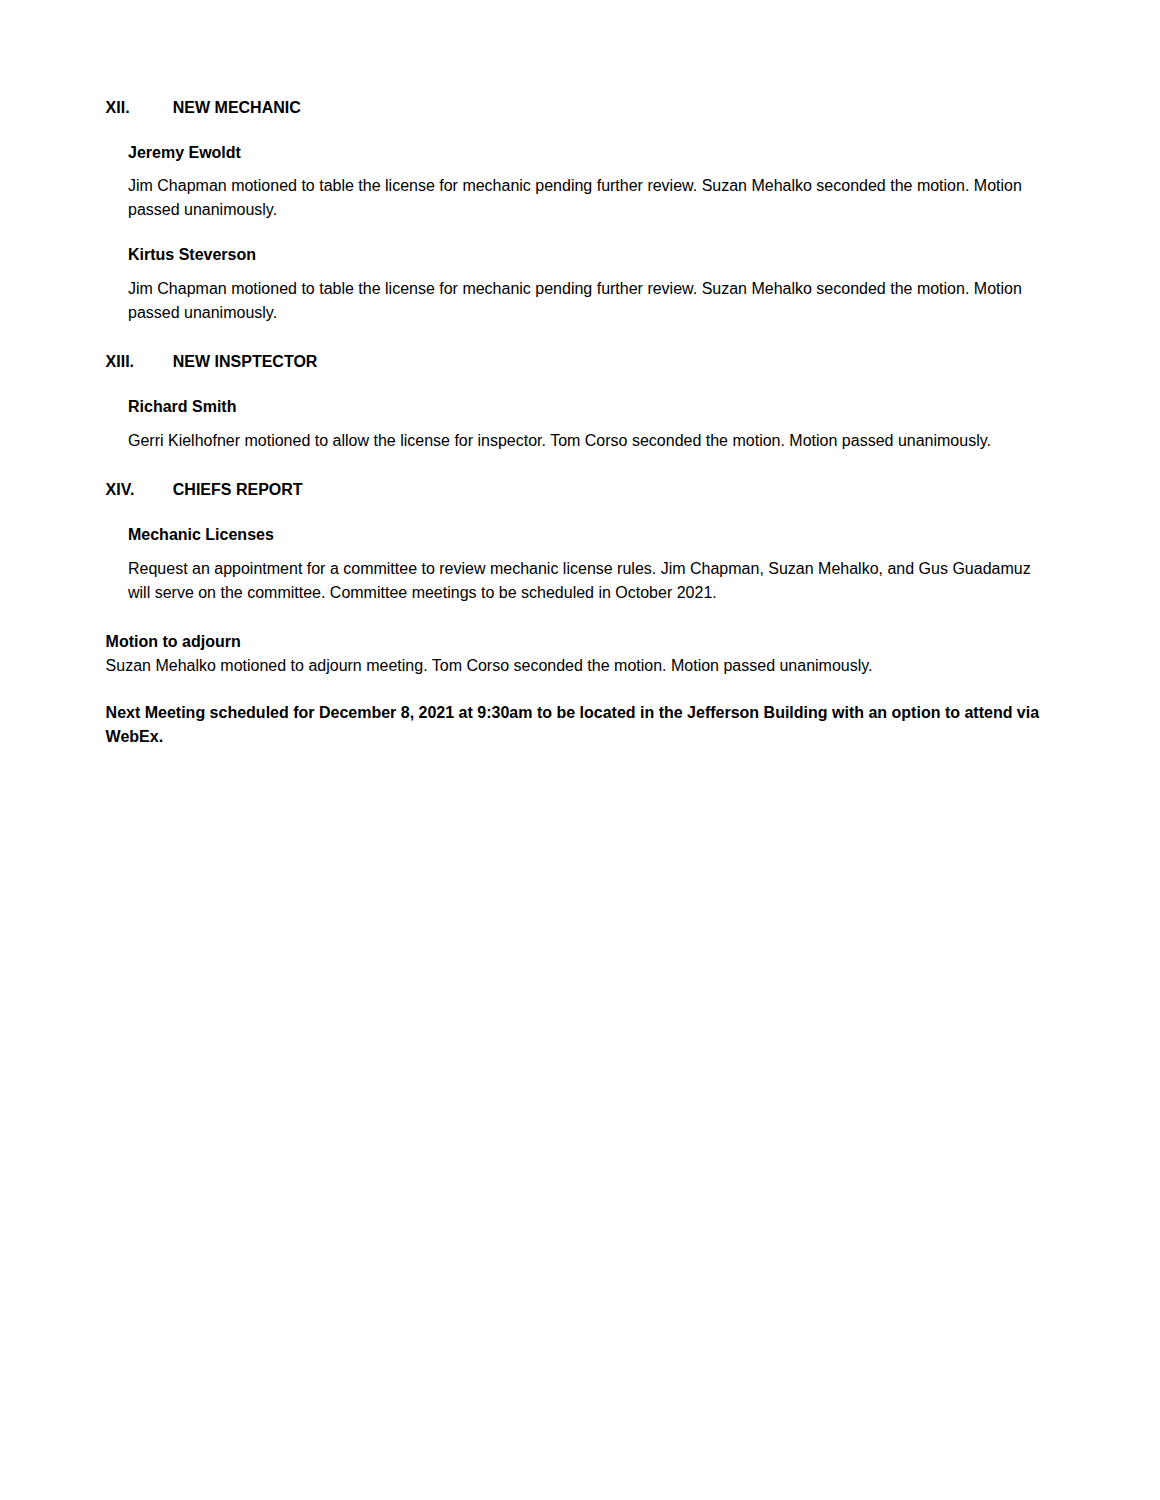XII. NEW MECHANIC
Jeremy Ewoldt
Jim Chapman motioned to table the license for mechanic pending further review. Suzan Mehalko seconded the motion. Motion passed unanimously.
Kirtus Steverson
Jim Chapman motioned to table the license for mechanic pending further review. Suzan Mehalko seconded the motion. Motion passed unanimously.
XIII. NEW INSPTECTOR
Richard Smith
Gerri Kielhofner motioned to allow the license for inspector. Tom Corso seconded the motion. Motion passed unanimously.
XIV. CHIEFS REPORT
Mechanic Licenses
Request an appointment for a committee to review mechanic license rules. Jim Chapman, Suzan Mehalko, and Gus Guadamuz will serve on the committee. Committee meetings to be scheduled in October 2021.
Motion to adjourn
Suzan Mehalko motioned to adjourn meeting. Tom Corso seconded the motion. Motion passed unanimously.
Next Meeting scheduled for December 8, 2021 at 9:30am to be located in the Jefferson Building with an option to attend via WebEx.